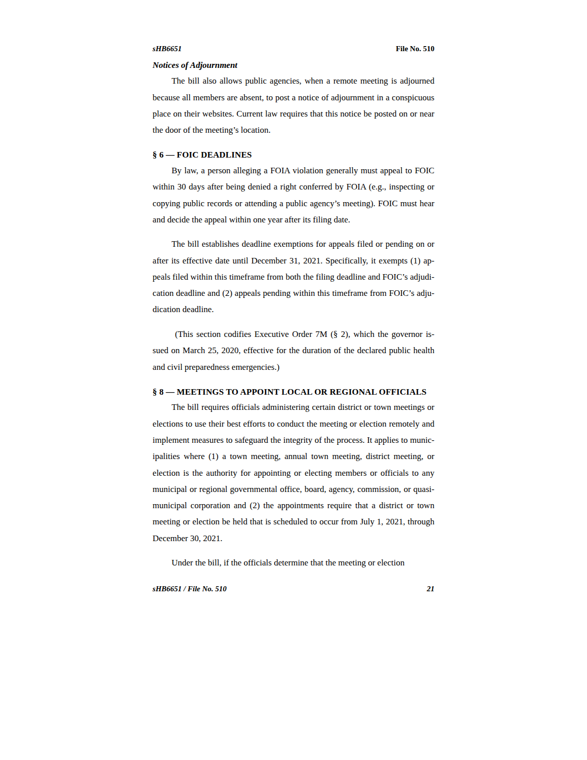sHB6651 File No. 510
Notices of Adjournment
The bill also allows public agencies, when a remote meeting is adjourned because all members are absent, to post a notice of adjournment in a conspicuous place on their websites. Current law requires that this notice be posted on or near the door of the meeting’s location.
§ 6 — FOIC DEADLINES
By law, a person alleging a FOIA violation generally must appeal to FOIC within 30 days after being denied a right conferred by FOIA (e.g., inspecting or copying public records or attending a public agency’s meeting). FOIC must hear and decide the appeal within one year after its filing date.
The bill establishes deadline exemptions for appeals filed or pending on or after its effective date until December 31, 2021. Specifically, it exempts (1) appeals filed within this timeframe from both the filing deadline and FOIC’s adjudication deadline and (2) appeals pending within this timeframe from FOIC’s adjudication deadline.
(This section codifies Executive Order 7M (§ 2), which the governor issued on March 25, 2020, effective for the duration of the declared public health and civil preparedness emergencies.)
§ 8 — MEETINGS TO APPOINT LOCAL OR REGIONAL OFFICIALS
The bill requires officials administering certain district or town meetings or elections to use their best efforts to conduct the meeting or election remotely and implement measures to safeguard the integrity of the process. It applies to municipalities where (1) a town meeting, annual town meeting, district meeting, or election is the authority for appointing or electing members or officials to any municipal or regional governmental office, board, agency, commission, or quasi-municipal corporation and (2) the appointments require that a district or town meeting or election be held that is scheduled to occur from July 1, 2021, through December 30, 2021.
Under the bill, if the officials determine that the meeting or election
sHB6651 / File No. 510 21